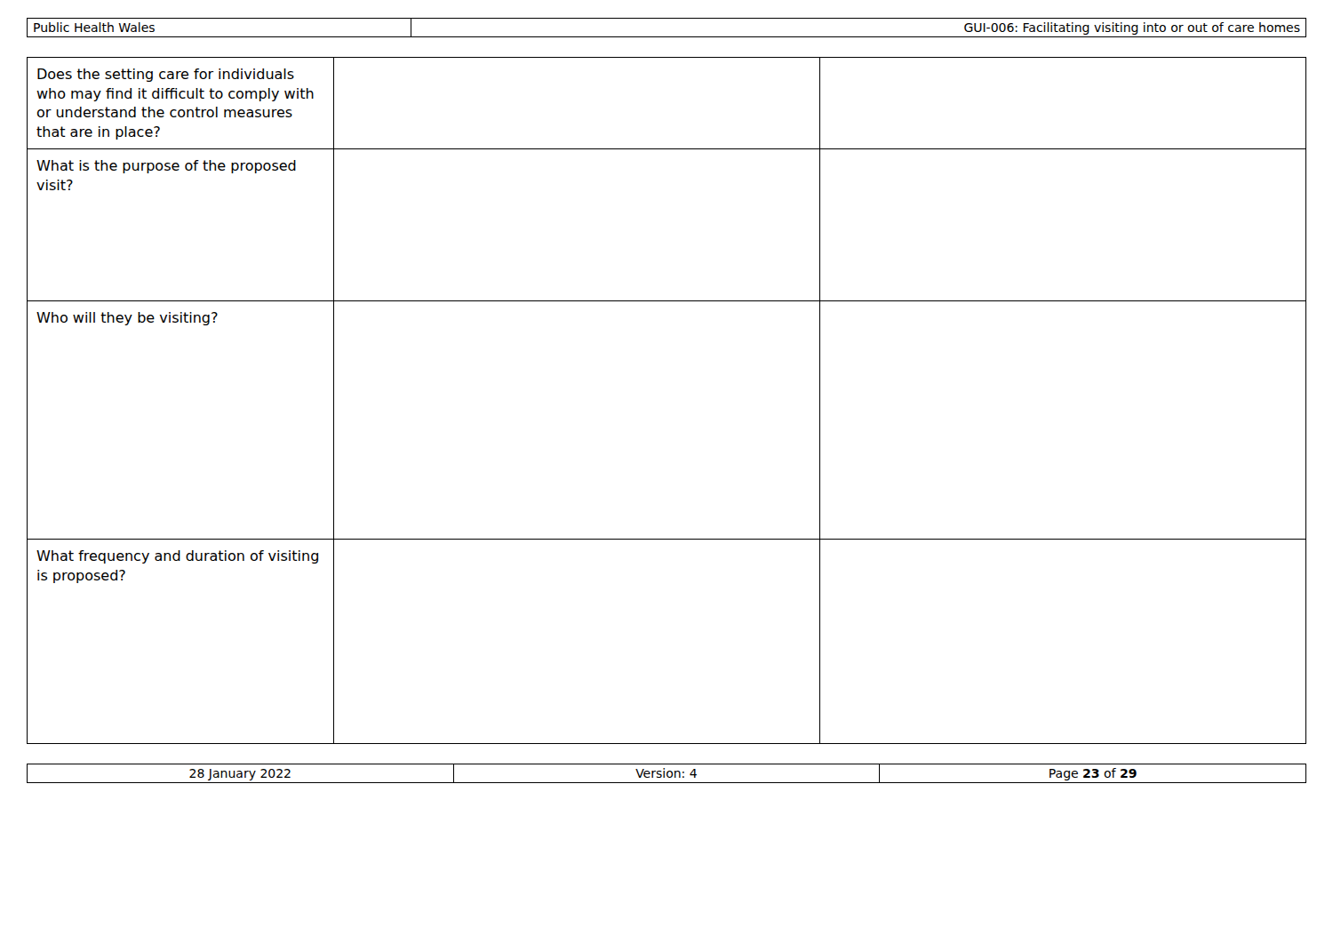| Public Health Wales | GUI-006: Facilitating visiting into or out of care homes |
| Does the setting care for individuals who may find it difficult to comply with or understand the control measures that are in place? | | |
| What is the purpose of the proposed visit? | | |
| Who will they be visiting? | | |
| What frequency and duration of visiting is proposed? | | |
| 28 January 2022 | Version: 4 | Page 23 of 29 |